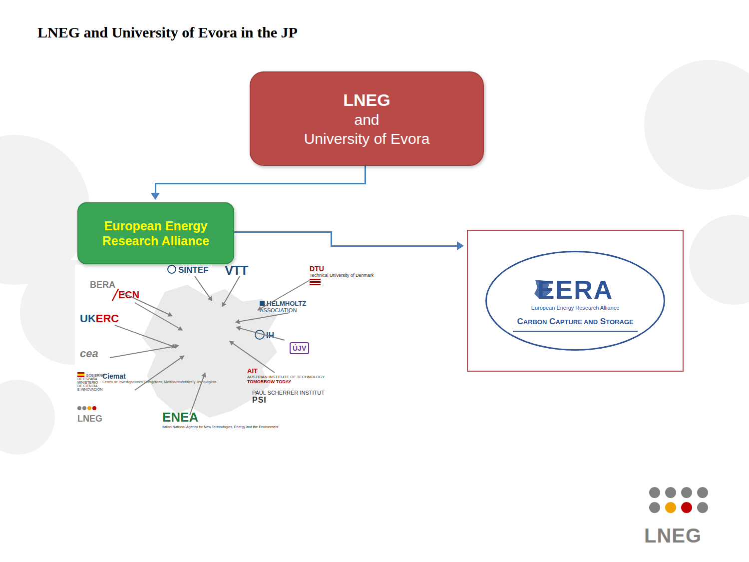LNEG and University of Evora in the JP
LNEG and University of Evora
European Energy
Research Alliance
EERA
European Energy Research Alliance
CARBON CAPTURE AND STORAGE
SINTEF
VTT
DTU Technical University of Denmark
BERA
╱ECN
UKERC
HELMHOLTZ ASSOCIATION
cea
IH
ÚJV
AIT AUSTRIAN INSTITUTE OF TECHNOLOGY TOMORROW TODAY
PAUL SCHERRER INSTITUT PSI
GOBIERNO
DE ESPAÑA
MINISTERIO
DE CIENCIA
E INNOVACIÓN
Ciemat Centro de Investigaciones Energéticas, Medioambientales y Tecnológicas
LNEG
ENEA Italian National Agency for New Technologies, Energy and the Environment
LNEG